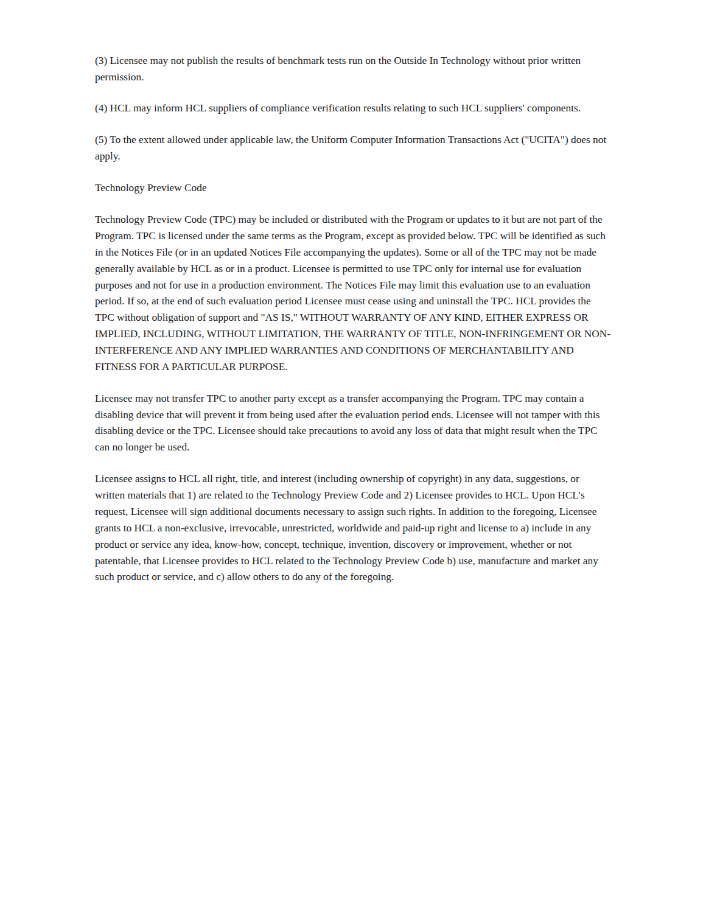(3) Licensee may not publish the results of benchmark tests run on the Outside In Technology without prior written permission.
(4) HCL may inform HCL suppliers of compliance verification results relating to such HCL suppliers' components.
(5) To the extent allowed under applicable law, the Uniform Computer Information Transactions Act ("UCITA") does not apply.
Technology Preview Code
Technology Preview Code (TPC) may be included or distributed with the Program or updates to it but are not part of the Program. TPC is licensed under the same terms as the Program, except as provided below. TPC will be identified as such in the Notices File (or in an updated Notices File accompanying the updates). Some or all of the TPC may not be made generally available by HCL as or in a product. Licensee is permitted to use TPC only for internal use for evaluation purposes and not for use in a production environment. The Notices File may limit this evaluation use to an evaluation period. If so, at the end of such evaluation period Licensee must cease using and uninstall the TPC. HCL provides the TPC without obligation of support and "AS IS," WITHOUT WARRANTY OF ANY KIND, EITHER EXPRESS OR IMPLIED, INCLUDING, WITHOUT LIMITATION, THE WARRANTY OF TITLE, NON-INFRINGEMENT OR NON-INTERFERENCE AND ANY IMPLIED WARRANTIES AND CONDITIONS OF MERCHANTABILITY AND FITNESS FOR A PARTICULAR PURPOSE.
Licensee may not transfer TPC to another party except as a transfer accompanying the Program. TPC may contain a disabling device that will prevent it from being used after the evaluation period ends. Licensee will not tamper with this disabling device or the TPC. Licensee should take precautions to avoid any loss of data that might result when the TPC can no longer be used.
Licensee assigns to HCL all right, title, and interest (including ownership of copyright) in any data, suggestions, or written materials that 1) are related to the Technology Preview Code and 2) Licensee provides to HCL. Upon HCL's request, Licensee will sign additional documents necessary to assign such rights. In addition to the foregoing, Licensee grants to HCL a non-exclusive, irrevocable, unrestricted, worldwide and paid-up right and license to a) include in any product or service any idea, know-how, concept, technique, invention, discovery or improvement, whether or not patentable, that Licensee provides to HCL related to the Technology Preview Code b) use, manufacture and market any such product or service, and c) allow others to do any of the foregoing.